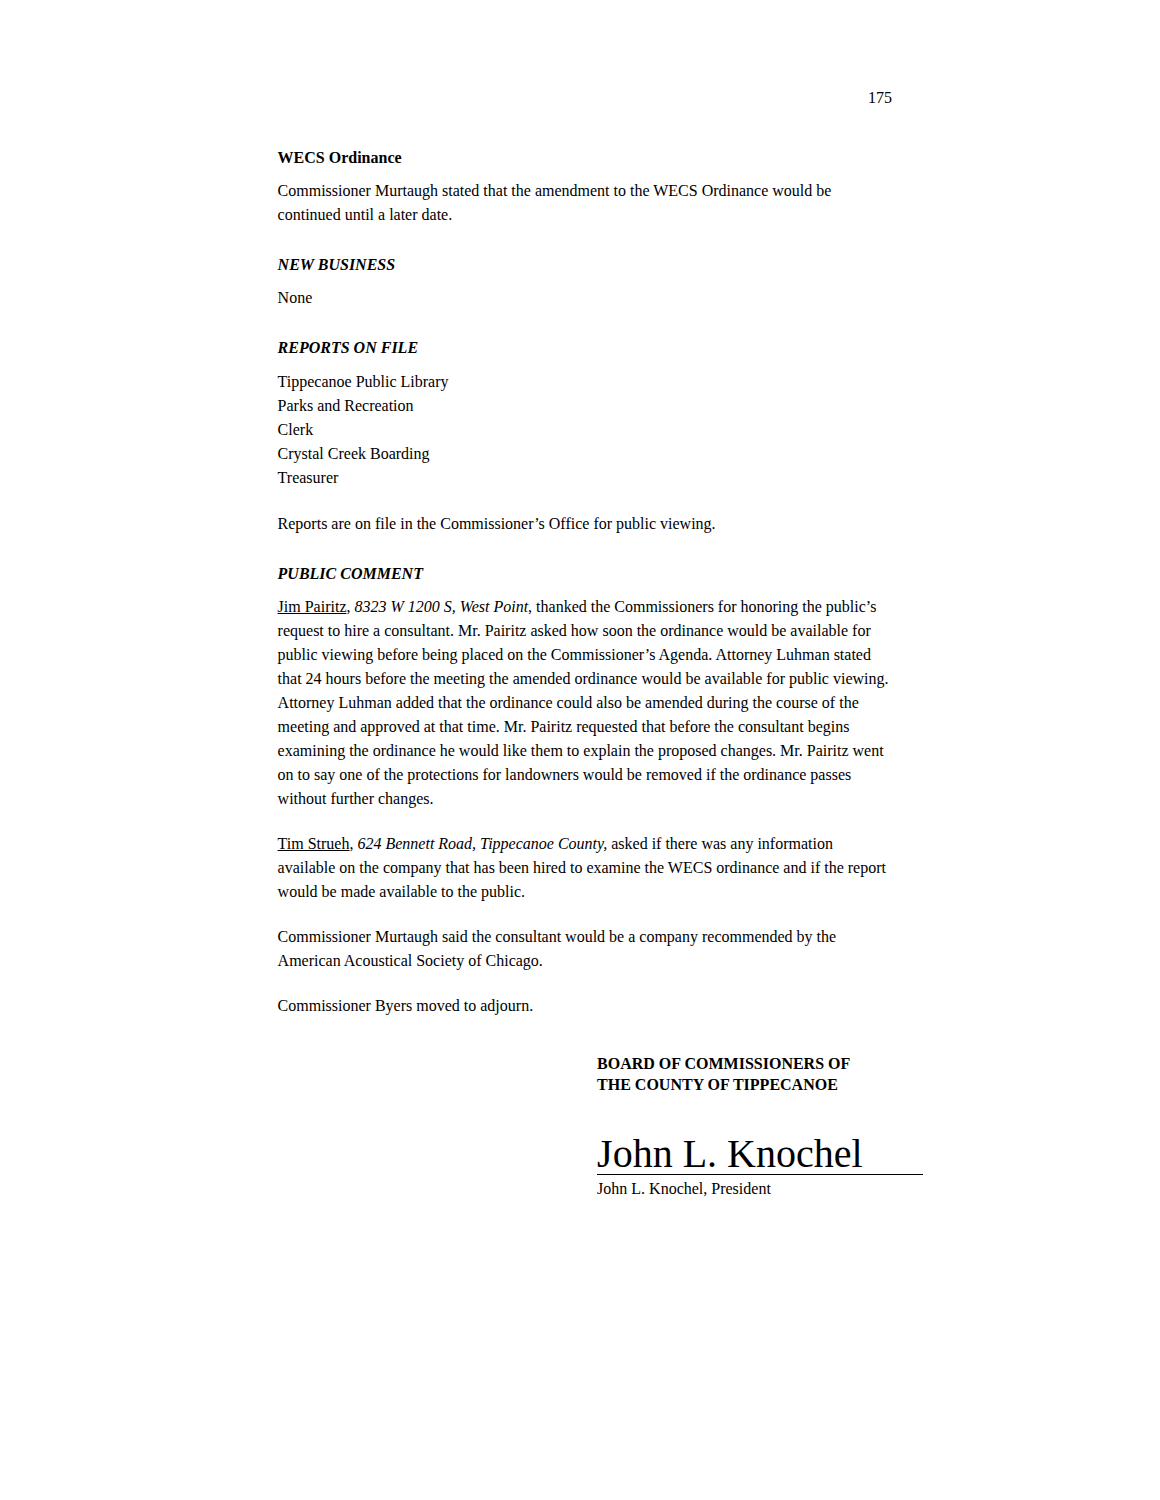175
WECS Ordinance
Commissioner Murtaugh stated that the amendment to the WECS Ordinance would be continued until a later date.
NEW BUSINESS
None
REPORTS ON FILE
Tippecanoe Public Library
Parks and Recreation
Clerk
Crystal Creek Boarding
Treasurer
Reports are on file in the Commissioner’s Office for public viewing.
PUBLIC COMMENT
Jim Pairitz, 8323 W 1200 S, West Point, thanked the Commissioners for honoring the public’s request to hire a consultant. Mr. Pairitz asked how soon the ordinance would be available for public viewing before being placed on the Commissioner’s Agenda. Attorney Luhman stated that 24 hours before the meeting the amended ordinance would be available for public viewing. Attorney Luhman added that the ordinance could also be amended during the course of the meeting and approved at that time. Mr. Pairitz requested that before the consultant begins examining the ordinance he would like them to explain the proposed changes. Mr. Pairitz went on to say one of the protections for landowners would be removed if the ordinance passes without further changes.
Tim Strueh, 624 Bennett Road, Tippecanoe County, asked if there was any information available on the company that has been hired to examine the WECS ordinance and if the report would be made available to the public.
Commissioner Murtaugh said the consultant would be a company recommended by the American Acoustical Society of Chicago.
Commissioner Byers moved to adjourn.
BOARD OF COMMISSIONERS OF
THE COUNTY OF TIPPECANOE
John L. Knochel
John L. Knochel, President